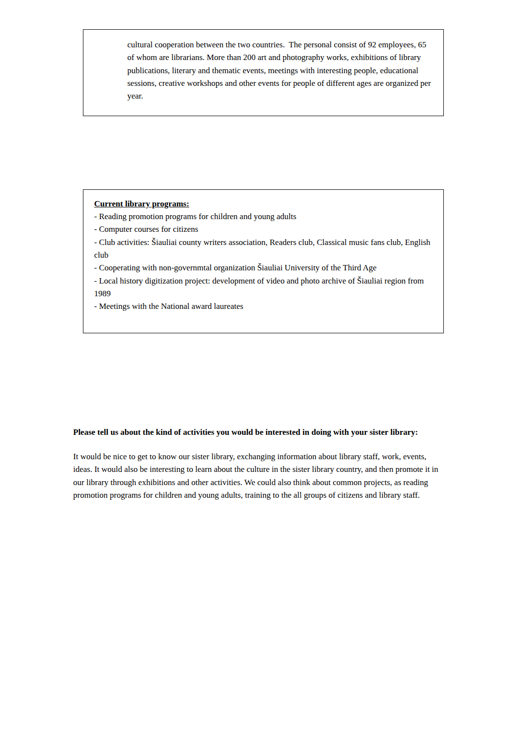cultural cooperation between the two countries. The personal consist of 92 employees, 65 of whom are librarians. More than 200 art and photography works, exhibitions of library publications, literary and thematic events, meetings with interesting people, educational sessions, creative workshops and other events for people of different ages are organized per year.
Current library programs:
- Reading promotion programs for children and young adults
- Computer courses for citizens
- Club activities: Šiauliai county writers association, Readers club, Classical music fans club, English club
- Cooperating with non-governmtal organization Šiauliai University of the Third Age
- Local history digitization project: development of video and photo archive of Šiauliai region from 1989
- Meetings with the National award laureates
Please tell us about the kind of activities you would be interested in doing with your sister library:
It would be nice to get to know our sister library, exchanging information about library staff, work, events, ideas. It would also be interesting to learn about the culture in the sister library country, and then promote it in our library through exhibitions and other activities. We could also think about common projects, as reading promotion programs for children and young adults, training to the all groups of citizens and library staff.